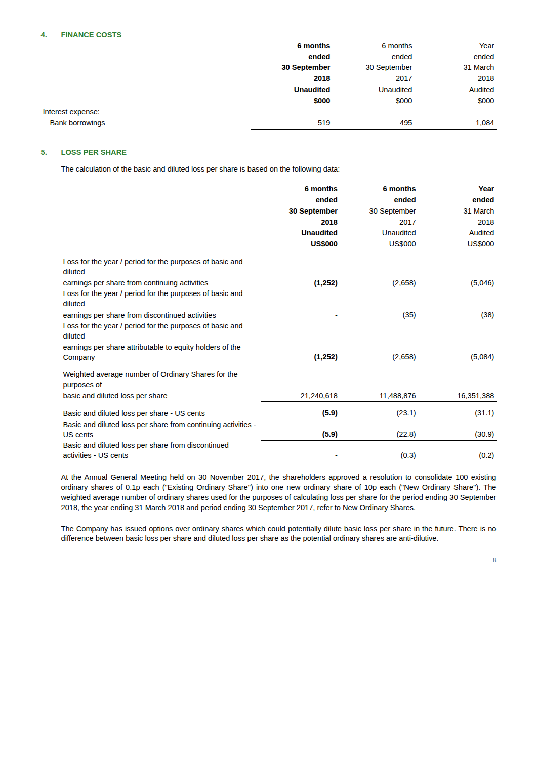4. FINANCE COSTS
| | 6 months | 6 months | Year |
| | ended | ended | ended |
| | 30 September | 30 September | 31 March |
| | 2018 | 2017 | 2018 |
| | Unaudited | Unaudited | Audited |
| | $000 | $000 | $000 |
| Interest expense: | | | |
| Bank borrowings | 519 | 495 | 1,084 |
5. LOSS PER SHARE
The calculation of the basic and diluted loss per share is based on the following data:
| | 6 months | 6 months | Year |
| | ended | ended | ended |
| | 30 September | 30 September | 31 March |
| | 2018 | 2017 | 2018 |
| | Unaudited | Unaudited | Audited |
| | US$000 | US$000 | US$000 |
| Loss for the year / period for the purposes of basic and diluted | | | |
| earnings per share from continuing activities | (1,252) | (2,658) | (5,046) |
| Loss for the year / period for the purposes of basic and diluted | | | |
| earnings per share from discontinued activities | - | (35) | (38) |
| Loss for the year / period for the purposes of basic and diluted | | | |
| earnings per share attributable to equity holders of the Company | (1,252) | (2,658) | (5,084) |
| Weighted average number of Ordinary Shares for the purposes of | | | |
| basic and diluted loss per share | 21,240,618 | 11,488,876 | 16,351,388 |
| Basic and diluted loss per share - US cents | (5.9) | (23.1) | (31.1) |
| Basic and diluted loss per share from continuing activities - US cents | (5.9) | (22.8) | (30.9) |
| Basic and diluted loss per share from discontinued activities - US cents | - | (0.3) | (0.2) |
At the Annual General Meeting held on 30 November 2017, the shareholders approved a resolution to consolidate 100 existing ordinary shares of 0.1p each ("Existing Ordinary Share") into one new ordinary share of 10p each ("New Ordinary Share"). The weighted average number of ordinary shares used for the purposes of calculating loss per share for the period ending 30 September 2018, the year ending 31 March 2018 and period ending 30 September 2017, refer to New Ordinary Shares.
The Company has issued options over ordinary shares which could potentially dilute basic loss per share in the future. There is no difference between basic loss per share and diluted loss per share as the potential ordinary shares are anti-dilutive.
8